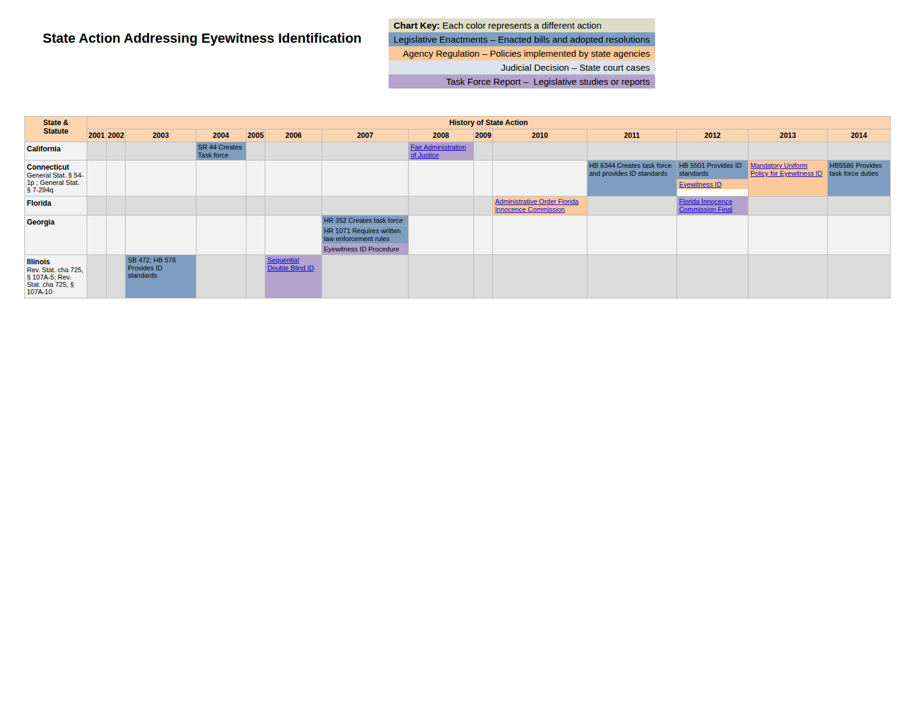State Action Addressing Eyewitness Identification
| Chart Key: Each color represents a different action |
| Legislative Enactments – Enacted bills and adopted resolutions |
| Agency Regulation – Policies implemented by state agencies |
| Judicial Decision – State court cases |
| Task Force Report – Legislative studies or reports |
| State & Statute | History of State Action |
| --- | --- |
| 2001 | 2002 | 2003 | 2004 | 2005 | 2006 | 2007 | 2008 | 2009 | 2010 | 2011 | 2012 | 2013 | 2014 |
| California | | | | SR 44 Creates Task force | | | | Fair Administration of Justice | | | | | | |
| Connecticut General Stat. § 54-1p ; General Stat. § 7-294q | | | | | | | | | | | HB 6344 Creates task force and provides ID standards | HB 5501 Provides ID standards Eyewitness ID | Mandatory Uniform Policy for Eyewitness ID | HB5586 Provides task force duties |
| Florida | | | | | | | | | | Administrative Order Florida Innocence Commission | | Florida Innocence Commission Final | | |
| Georgia | | | | | | | HR 352 Creates task force HR 1071 Requires written law enforcement rules Eyewitness ID Procedure | | | | | | | |
| Illinois Rev. Stat. cha 725, § 107A-5; Rev. Stat. cha 725, § 107A-10 | | | SB 472; HB 576 Provides ID standards | | | Sequential Double Blind ID | | | | | | | | |